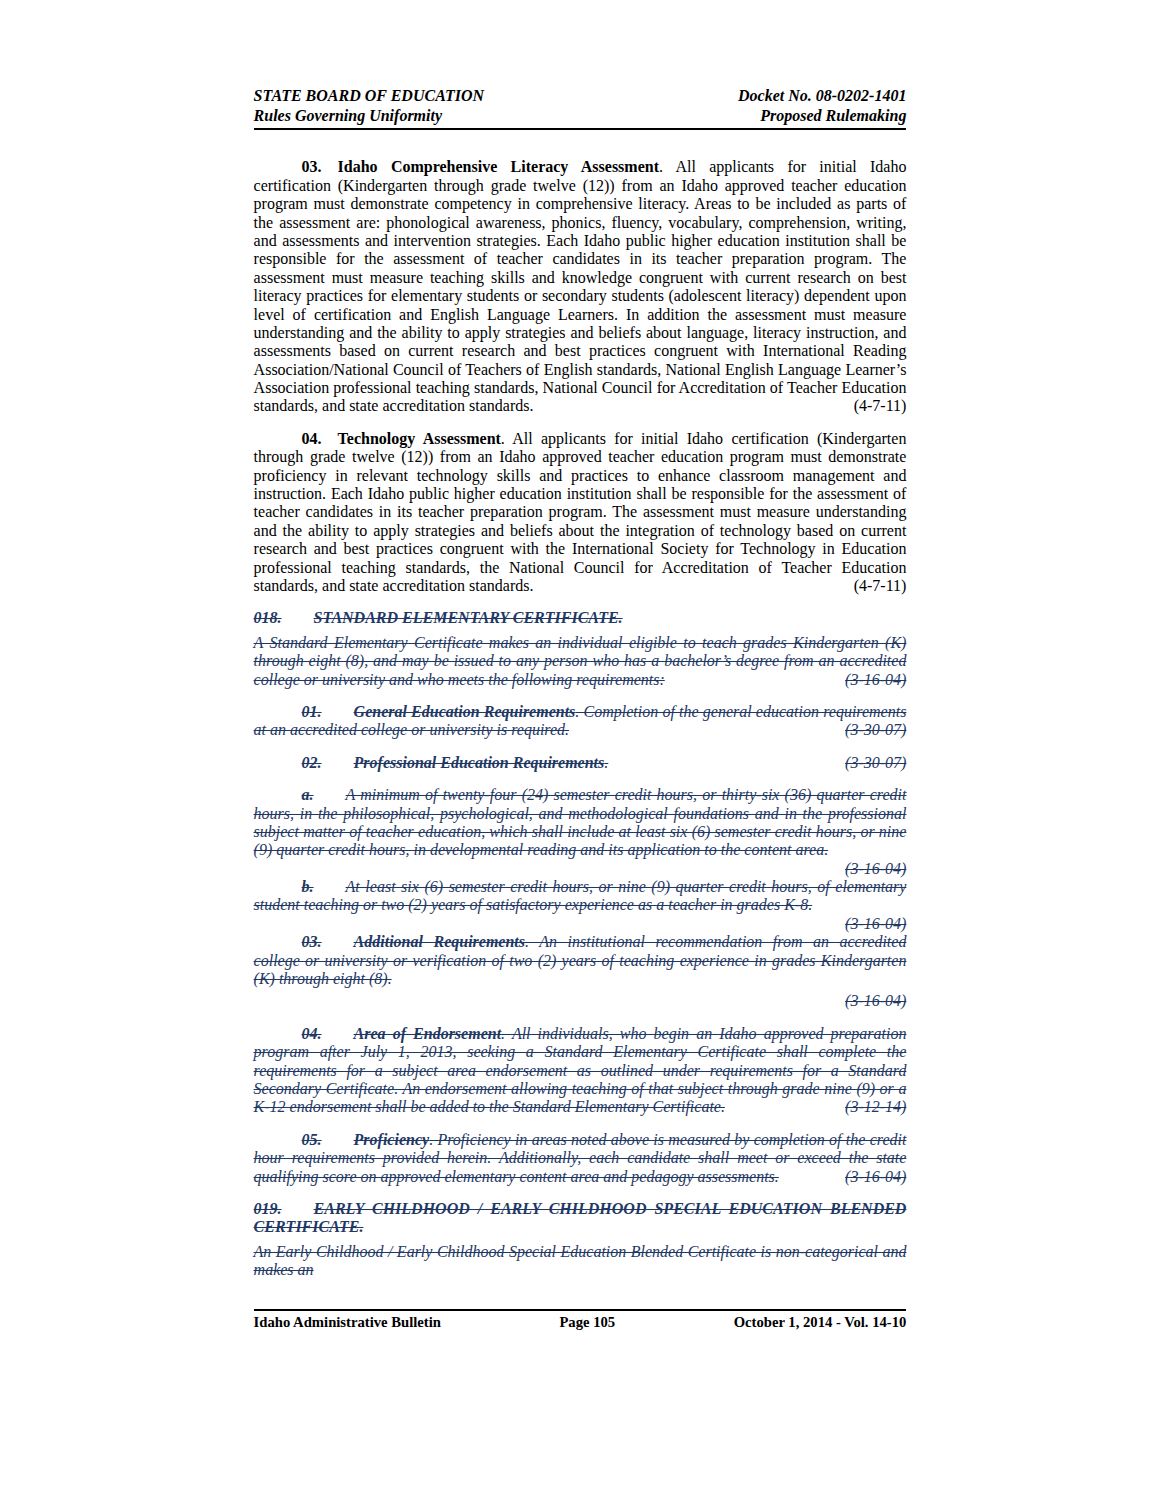STATE BOARD OF EDUCATION
Rules Governing Uniformity
Docket No. 08-0202-1401
Proposed Rulemaking
03. Idaho Comprehensive Literacy Assessment. All applicants for initial Idaho certification (Kindergarten through grade twelve (12)) from an Idaho approved teacher education program must demonstrate competency in comprehensive literacy. Areas to be included as parts of the assessment are: phonological awareness, phonics, fluency, vocabulary, comprehension, writing, and assessments and intervention strategies. Each Idaho public higher education institution shall be responsible for the assessment of teacher candidates in its teacher preparation program. The assessment must measure teaching skills and knowledge congruent with current research on best literacy practices for elementary students or secondary students (adolescent literacy) dependent upon level of certification and English Language Learners. In addition the assessment must measure understanding and the ability to apply strategies and beliefs about language, literacy instruction, and assessments based on current research and best practices congruent with International Reading Association/National Council of Teachers of English standards, National English Language Learner’s Association professional teaching standards, National Council for Accreditation of Teacher Education standards, and state accreditation standards.(4-7-11)
04. Technology Assessment. All applicants for initial Idaho certification (Kindergarten through grade twelve (12)) from an Idaho approved teacher education program must demonstrate proficiency in relevant technology skills and practices to enhance classroom management and instruction. Each Idaho public higher education institution shall be responsible for the assessment of teacher candidates in its teacher preparation program. The assessment must measure understanding and the ability to apply strategies and beliefs about the integration of technology based on current research and best practices congruent with the International Society for Technology in Education professional teaching standards, the National Council for Accreditation of Teacher Education standards, and state accreditation standards.(4-7-11)
018.  STANDARD ELEMENTARY CERTIFICATE.
A Standard Elementary Certificate makes an individual eligible to teach grades Kindergarten (K) through eight (8), and may be issued to any person who has a bachelor’s degree from an accredited college or university and who meets the following requirements:(3-16-04)
01.  General Education Requirements. Completion of the general education requirements at an accredited college or university is required.(3-30-07)
02.  Professional Education Requirements.(3-30-07)
a.  A minimum of twenty-four (24) semester credit hours, or thirty-six (36) quarter credit hours, in the philosophical, psychological, and methodological foundations and in the professional subject matter of teacher education, which shall include at least six (6) semester credit hours, or nine (9) quarter credit hours, in developmental reading and its application to the content area.(3-16-04)
b.  At least six (6) semester credit hours, or nine (9) quarter credit hours, of elementary student teaching or two (2) years of satisfactory experience as a teacher in grades K-8.(3-16-04)
03.  Additional Requirements. An institutional recommendation from an accredited college or university or verification of two (2) years of teaching experience in grades Kindergarten (K) through eight (8).
(3-16-04)
04.  Area of Endorsement. All individuals, who begin an Idaho approved preparation program after July 1, 2013, seeking a Standard Elementary Certificate shall complete the requirements for a subject area endorsement as outlined under requirements for a Standard Secondary Certificate. An endorsement allowing teaching of that subject through grade nine (9) or a K-12 endorsement shall be added to the Standard Elementary Certificate.(3-12-14)
05.  Proficiency. Proficiency in areas noted above is measured by completion of the credit hour requirements provided herein. Additionally, each candidate shall meet or exceed the state qualifying score on approved elementary content area and pedagogy assessments.(3-16-04)
019.  EARLY CHILDHOOD / EARLY CHILDHOOD SPECIAL EDUCATION BLENDED CERTIFICATE.
An Early Childhood / Early Childhood Special Education Blended Certificate is non-categorical and makes an
Idaho Administrative Bulletin
Page 105
October 1, 2014 - Vol. 14-10